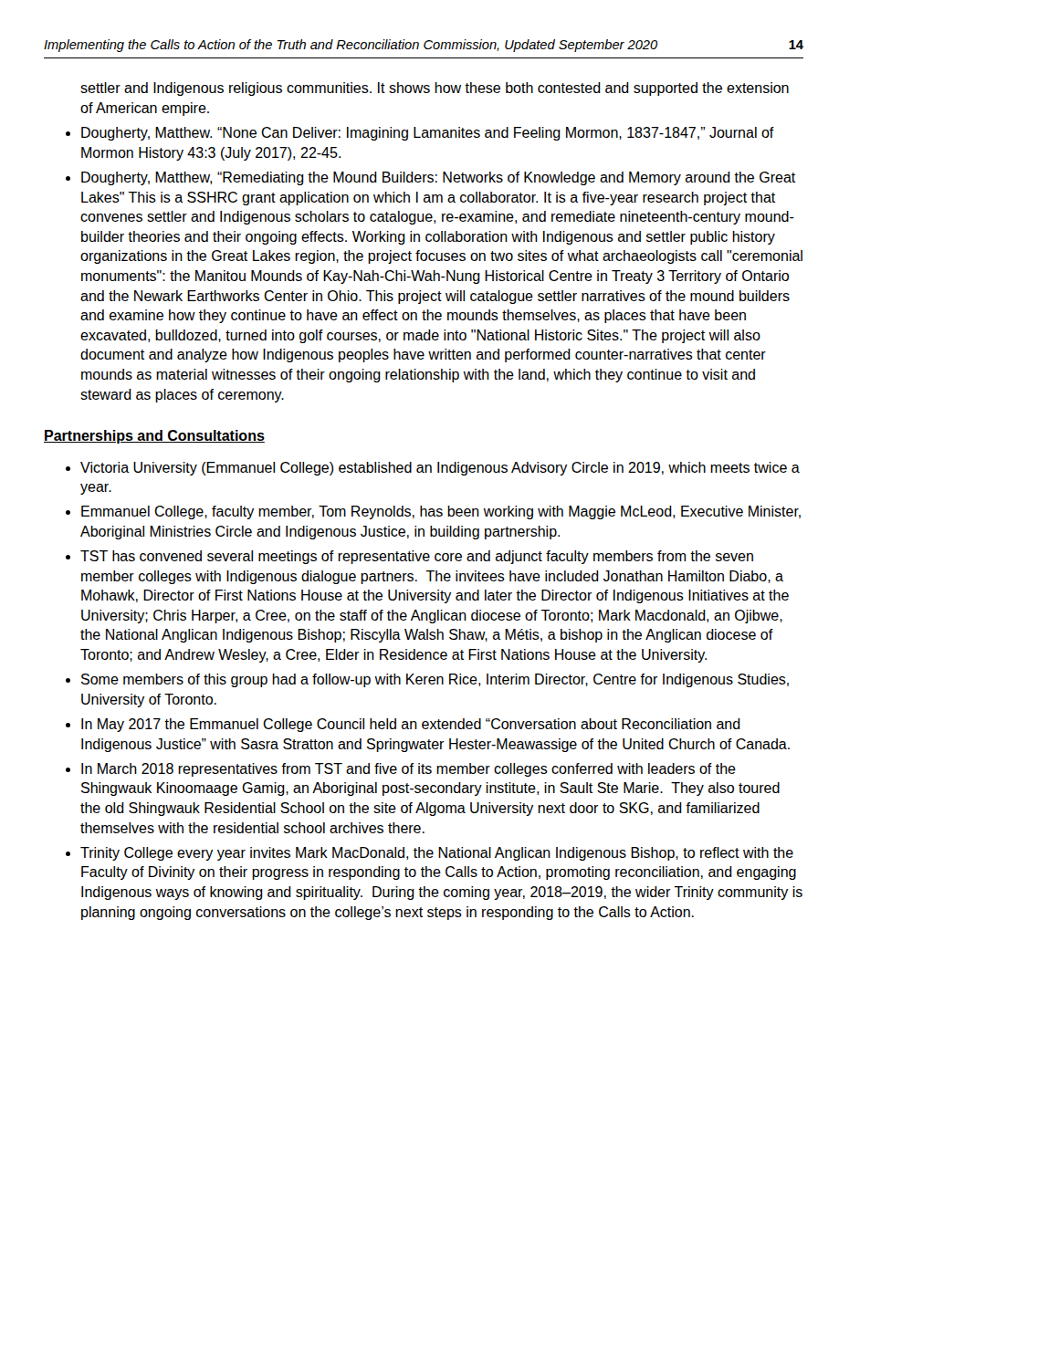Implementing the Calls to Action of the Truth and Reconciliation Commission, Updated September 2020 14
settler and Indigenous religious communities. It shows how these both contested and supported the extension of American empire.
Dougherty, Matthew. “None Can Deliver: Imagining Lamanites and Feeling Mormon, 1837-1847,” Journal of Mormon History 43:3 (July 2017), 22-45.
Dougherty, Matthew, “Remediating the Mound Builders: Networks of Knowledge and Memory around the Great Lakes" This is a SSHRC grant application on which I am a collaborator. It is a five-year research project that convenes settler and Indigenous scholars to catalogue, re-examine, and remediate nineteenth-century mound-builder theories and their ongoing effects. Working in collaboration with Indigenous and settler public history organizations in the Great Lakes region, the project focuses on two sites of what archaeologists call "ceremonial monuments": the Manitou Mounds of Kay-Nah-Chi-Wah-Nung Historical Centre in Treaty 3 Territory of Ontario and the Newark Earthworks Center in Ohio. This project will catalogue settler narratives of the mound builders and examine how they continue to have an effect on the mounds themselves, as places that have been excavated, bulldozed, turned into golf courses, or made into "National Historic Sites." The project will also document and analyze how Indigenous peoples have written and performed counter-narratives that center mounds as material witnesses of their ongoing relationship with the land, which they continue to visit and steward as places of ceremony.
Partnerships and Consultations
Victoria University (Emmanuel College) established an Indigenous Advisory Circle in 2019, which meets twice a year.
Emmanuel College, faculty member, Tom Reynolds, has been working with Maggie McLeod, Executive Minister, Aboriginal Ministries Circle and Indigenous Justice, in building partnership.
TST has convened several meetings of representative core and adjunct faculty members from the seven member colleges with Indigenous dialogue partners. The invitees have included Jonathan Hamilton Diabo, a Mohawk, Director of First Nations House at the University and later the Director of Indigenous Initiatives at the University; Chris Harper, a Cree, on the staff of the Anglican diocese of Toronto; Mark Macdonald, an Ojibwe, the National Anglican Indigenous Bishop; Riscylla Walsh Shaw, a Métis, a bishop in the Anglican diocese of Toronto; and Andrew Wesley, a Cree, Elder in Residence at First Nations House at the University.
Some members of this group had a follow-up with Keren Rice, Interim Director, Centre for Indigenous Studies, University of Toronto.
In May 2017 the Emmanuel College Council held an extended “Conversation about Reconciliation and Indigenous Justice” with Sasra Stratton and Springwater Hester-Meawassige of the United Church of Canada.
In March 2018 representatives from TST and five of its member colleges conferred with leaders of the Shingwauk Kinoomaage Gamig, an Aboriginal post-secondary institute, in Sault Ste Marie. They also toured the old Shingwauk Residential School on the site of Algoma University next door to SKG, and familiarized themselves with the residential school archives there.
Trinity College every year invites Mark MacDonald, the National Anglican Indigenous Bishop, to reflect with the Faculty of Divinity on their progress in responding to the Calls to Action, promoting reconciliation, and engaging Indigenous ways of knowing and spirituality. During the coming year, 2018–2019, the wider Trinity community is planning ongoing conversations on the college’s next steps in responding to the Calls to Action.